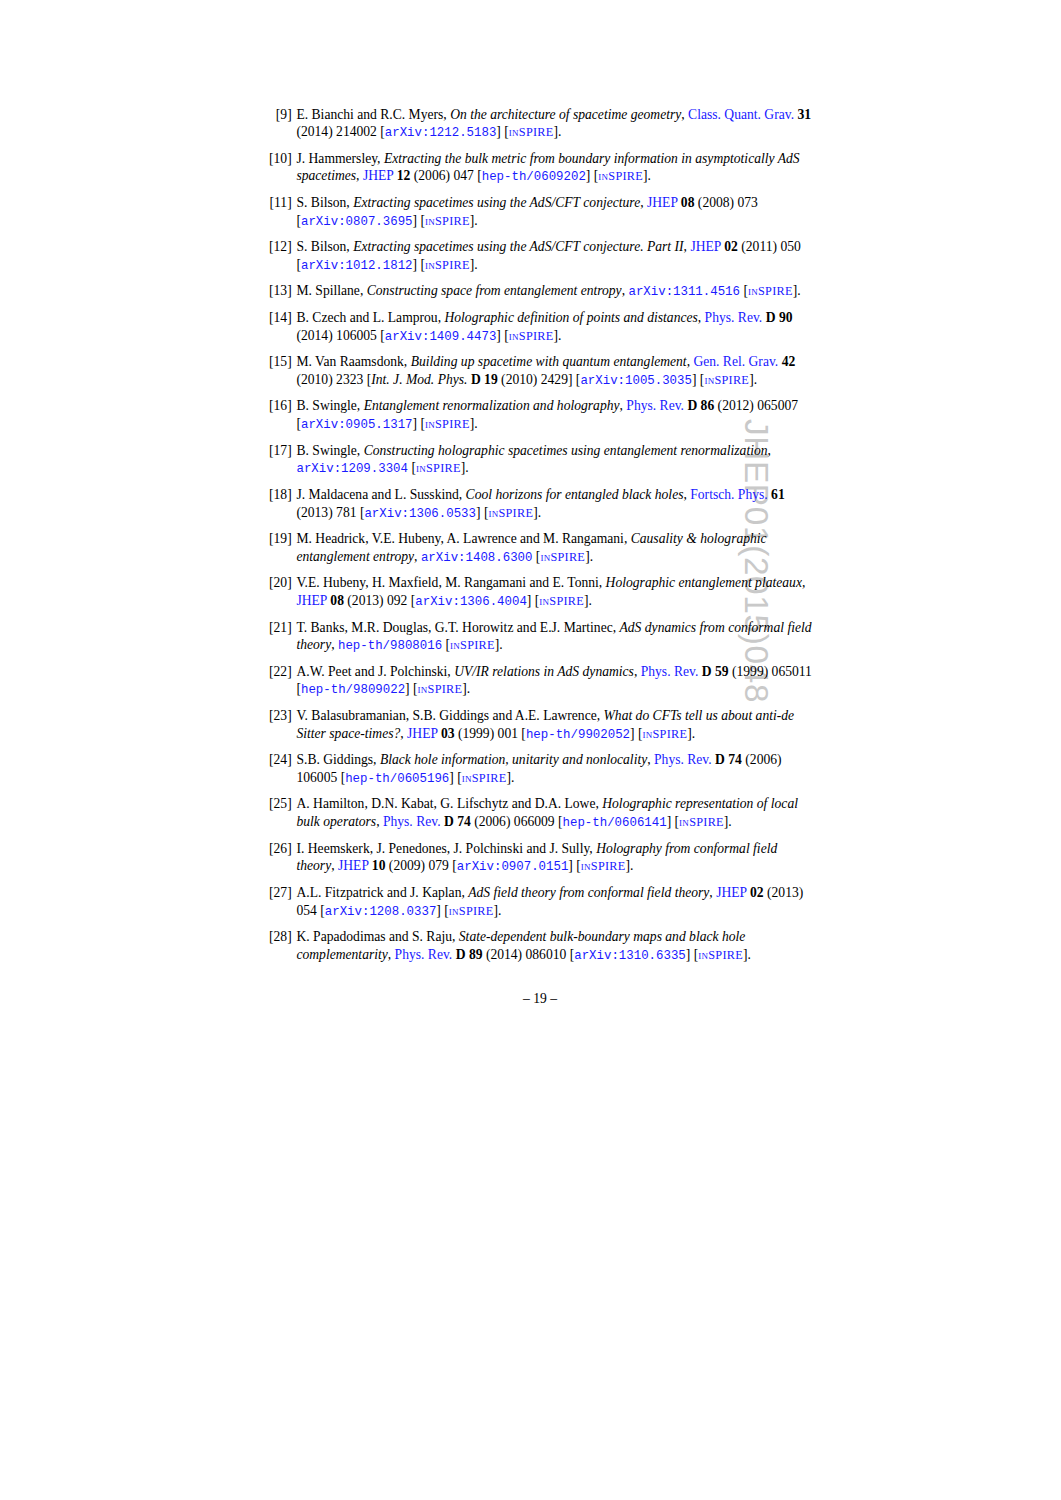JHEP01(2015)048
[9] E. Bianchi and R.C. Myers, On the architecture of spacetime geometry, Class. Quant. Grav. 31 (2014) 214002 [arXiv:1212.5183] [inSPIRE].
[10] J. Hammersley, Extracting the bulk metric from boundary information in asymptotically AdS spacetimes, JHEP 12 (2006) 047 [hep-th/0609202] [inSPIRE].
[11] S. Bilson, Extracting spacetimes using the AdS/CFT conjecture, JHEP 08 (2008) 073 [arXiv:0807.3695] [inSPIRE].
[12] S. Bilson, Extracting spacetimes using the AdS/CFT conjecture. Part II, JHEP 02 (2011) 050 [arXiv:1012.1812] [inSPIRE].
[13] M. Spillane, Constructing space from entanglement entropy, arXiv:1311.4516 [inSPIRE].
[14] B. Czech and L. Lamprou, Holographic definition of points and distances, Phys. Rev. D 90 (2014) 106005 [arXiv:1409.4473] [inSPIRE].
[15] M. Van Raamsdonk, Building up spacetime with quantum entanglement, Gen. Rel. Grav. 42 (2010) 2323 [Int. J. Mod. Phys. D 19 (2010) 2429] [arXiv:1005.3035] [inSPIRE].
[16] B. Swingle, Entanglement renormalization and holography, Phys. Rev. D 86 (2012) 065007 [arXiv:0905.1317] [inSPIRE].
[17] B. Swingle, Constructing holographic spacetimes using entanglement renormalization, arXiv:1209.3304 [inSPIRE].
[18] J. Maldacena and L. Susskind, Cool horizons for entangled black holes, Fortsch. Phys. 61 (2013) 781 [arXiv:1306.0533] [inSPIRE].
[19] M. Headrick, V.E. Hubeny, A. Lawrence and M. Rangamani, Causality & holographic entanglement entropy, arXiv:1408.6300 [inSPIRE].
[20] V.E. Hubeny, H. Maxfield, M. Rangamani and E. Tonni, Holographic entanglement plateaux, JHEP 08 (2013) 092 [arXiv:1306.4004] [inSPIRE].
[21] T. Banks, M.R. Douglas, G.T. Horowitz and E.J. Martinec, AdS dynamics from conformal field theory, hep-th/9808016 [inSPIRE].
[22] A.W. Peet and J. Polchinski, UV/IR relations in AdS dynamics, Phys. Rev. D 59 (1999) 065011 [hep-th/9809022] [inSPIRE].
[23] V. Balasubramanian, S.B. Giddings and A.E. Lawrence, What do CFTs tell us about anti-de Sitter space-times?, JHEP 03 (1999) 001 [hep-th/9902052] [inSPIRE].
[24] S.B. Giddings, Black hole information, unitarity and nonlocality, Phys. Rev. D 74 (2006) 106005 [hep-th/0605196] [inSPIRE].
[25] A. Hamilton, D.N. Kabat, G. Lifschytz and D.A. Lowe, Holographic representation of local bulk operators, Phys. Rev. D 74 (2006) 066009 [hep-th/0606141] [inSPIRE].
[26] I. Heemskerk, J. Penedones, J. Polchinski and J. Sully, Holography from conformal field theory, JHEP 10 (2009) 079 [arXiv:0907.0151] [inSPIRE].
[27] A.L. Fitzpatrick and J. Kaplan, AdS field theory from conformal field theory, JHEP 02 (2013) 054 [arXiv:1208.0337] [inSPIRE].
[28] K. Papadodimas and S. Raju, State-dependent bulk-boundary maps and black hole complementarity, Phys. Rev. D 89 (2014) 086010 [arXiv:1310.6335] [inSPIRE].
– 19 –